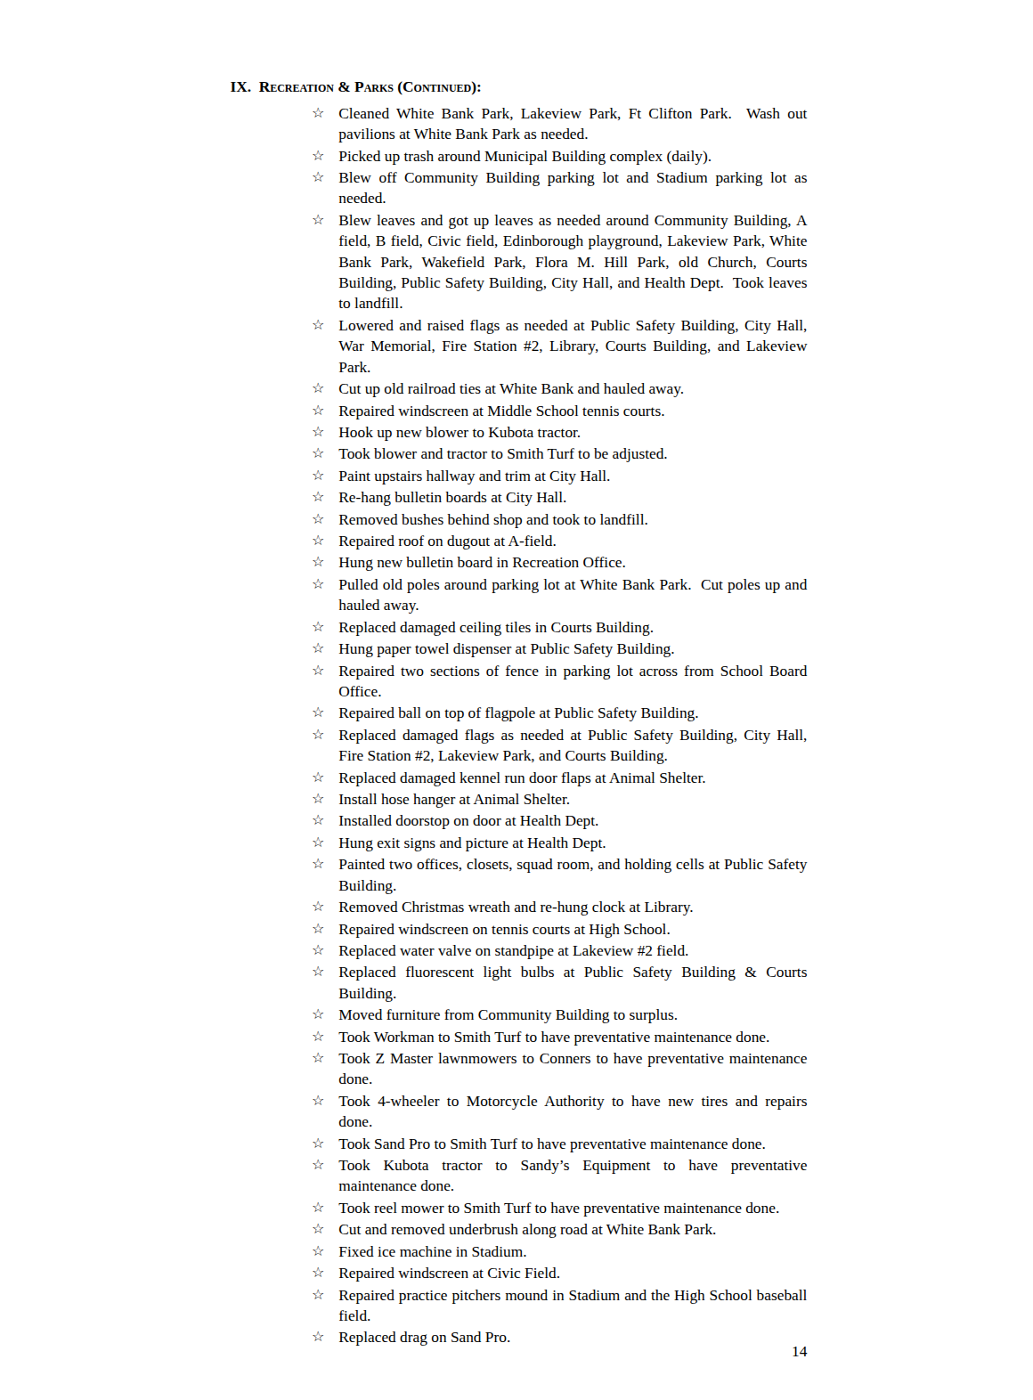IX. Recreation & Parks (Continued):
Cleaned White Bank Park, Lakeview Park, Ft Clifton Park. Wash out pavilions at White Bank Park as needed.
Picked up trash around Municipal Building complex (daily).
Blew off Community Building parking lot and Stadium parking lot as needed.
Blew leaves and got up leaves as needed around Community Building, A field, B field, Civic field, Edinborough playground, Lakeview Park, White Bank Park, Wakefield Park, Flora M. Hill Park, old Church, Courts Building, Public Safety Building, City Hall, and Health Dept. Took leaves to landfill.
Lowered and raised flags as needed at Public Safety Building, City Hall, War Memorial, Fire Station #2, Library, Courts Building, and Lakeview Park.
Cut up old railroad ties at White Bank and hauled away.
Repaired windscreen at Middle School tennis courts.
Hook up new blower to Kubota tractor.
Took blower and tractor to Smith Turf to be adjusted.
Paint upstairs hallway and trim at City Hall.
Re-hang bulletin boards at City Hall.
Removed bushes behind shop and took to landfill.
Repaired roof on dugout at A-field.
Hung new bulletin board in Recreation Office.
Pulled old poles around parking lot at White Bank Park. Cut poles up and hauled away.
Replaced damaged ceiling tiles in Courts Building.
Hung paper towel dispenser at Public Safety Building.
Repaired two sections of fence in parking lot across from School Board Office.
Repaired ball on top of flagpole at Public Safety Building.
Replaced damaged flags as needed at Public Safety Building, City Hall, Fire Station #2, Lakeview Park, and Courts Building.
Replaced damaged kennel run door flaps at Animal Shelter.
Install hose hanger at Animal Shelter.
Installed doorstop on door at Health Dept.
Hung exit signs and picture at Health Dept.
Painted two offices, closets, squad room, and holding cells at Public Safety Building.
Removed Christmas wreath and re-hung clock at Library.
Repaired windscreen on tennis courts at High School.
Replaced water valve on standpipe at Lakeview #2 field.
Replaced fluorescent light bulbs at Public Safety Building & Courts Building.
Moved furniture from Community Building to surplus.
Took Workman to Smith Turf to have preventative maintenance done.
Took Z Master lawnmowers to Conners to have preventative maintenance done.
Took 4-wheeler to Motorcycle Authority to have new tires and repairs done.
Took Sand Pro to Smith Turf to have preventative maintenance done.
Took Kubota tractor to Sandy’s Equipment to have preventative maintenance done.
Took reel mower to Smith Turf to have preventative maintenance done.
Cut and removed underbrush along road at White Bank Park.
Fixed ice machine in Stadium.
Repaired windscreen at Civic Field.
Repaired practice pitchers mound in Stadium and the High School baseball field.
Replaced drag on Sand Pro.
14